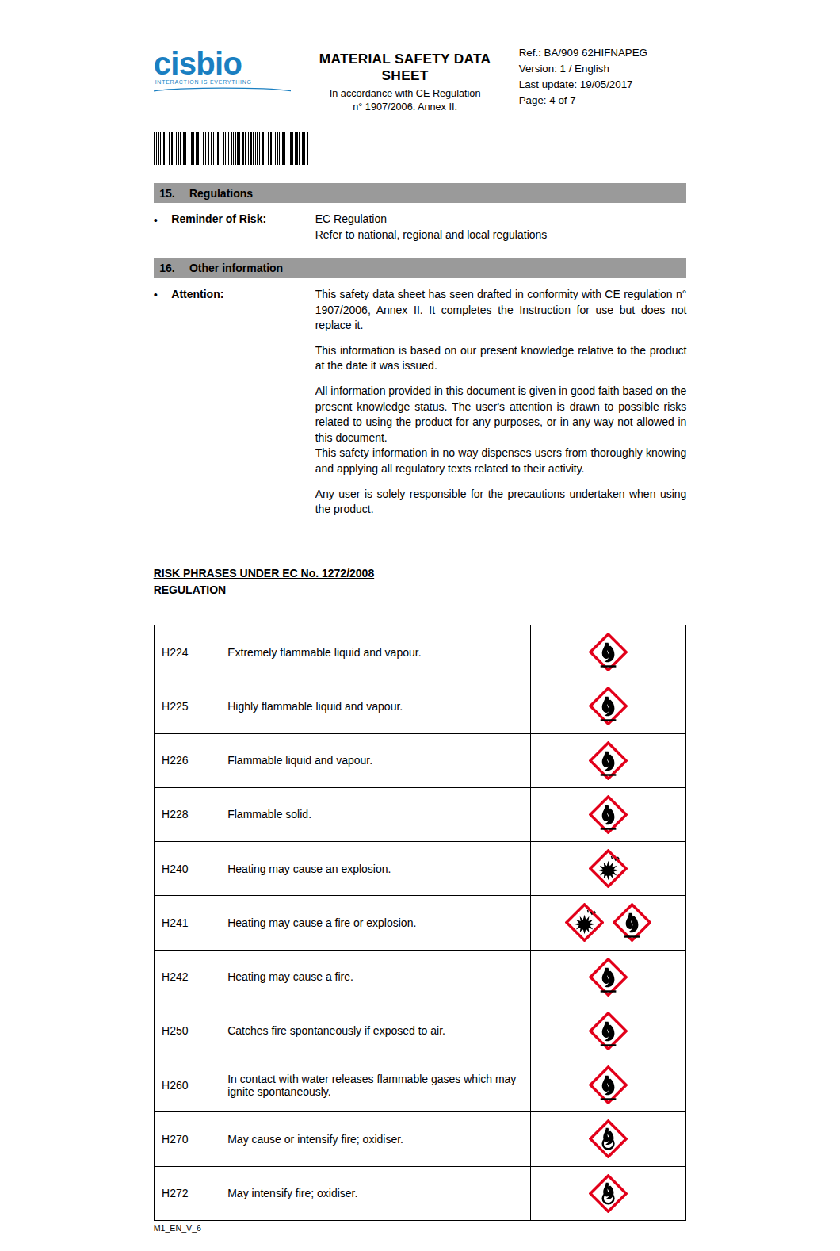cisbio
INTERACTION IS EVERYTHING
MATERIAL SAFETY DATA SHEET
In accordance with CE Regulation
n° 1907/2006. Annex II.
Ref.: BA/909 62HIFNAPEG
Version: 1 / English
Last update: 19/05/2017
Page: 4 of 7
15. Regulations
•
Reminder of Risk:
EC Regulation
Refer to national, regional and local regulations
16. Other information
•
Attention:
This safety data sheet has seen drafted in conformity with CE regulation n° 1907/2006, Annex II. It completes the Instruction for use but does not replace it.
This information is based on our present knowledge relative to the product at the date it was issued.
All information provided in this document is given in good faith based on the present knowledge status. The user's attention is drawn to possible risks related to using the product for any purposes, or in any way not allowed in this document.
This safety information in no way dispenses users from thoroughly knowing and applying all regulatory texts related to their activity.
Any user is solely responsible for the precautions undertaken when using the product.
RISK PHRASES UNDER EC No. 1272/2008
REGULATION
| H224 | Extremely flammable liquid and vapour. | |
| H225 | Highly flammable liquid and vapour. | |
| H226 | Flammable liquid and vapour. | |
| H228 | Flammable solid. | |
| H240 | Heating may cause an explosion. | |
| H241 | Heating may cause a fire or explosion. | |
| H242 | Heating may cause a fire. | |
| H250 | Catches fire spontaneously if exposed to air. | |
| H260 | In contact with water releases flammable gases which may ignite spontaneously. | |
| H270 | May cause or intensify fire; oxidiser. | |
| H272 | May intensify fire; oxidiser. | |
M1_EN_V_6